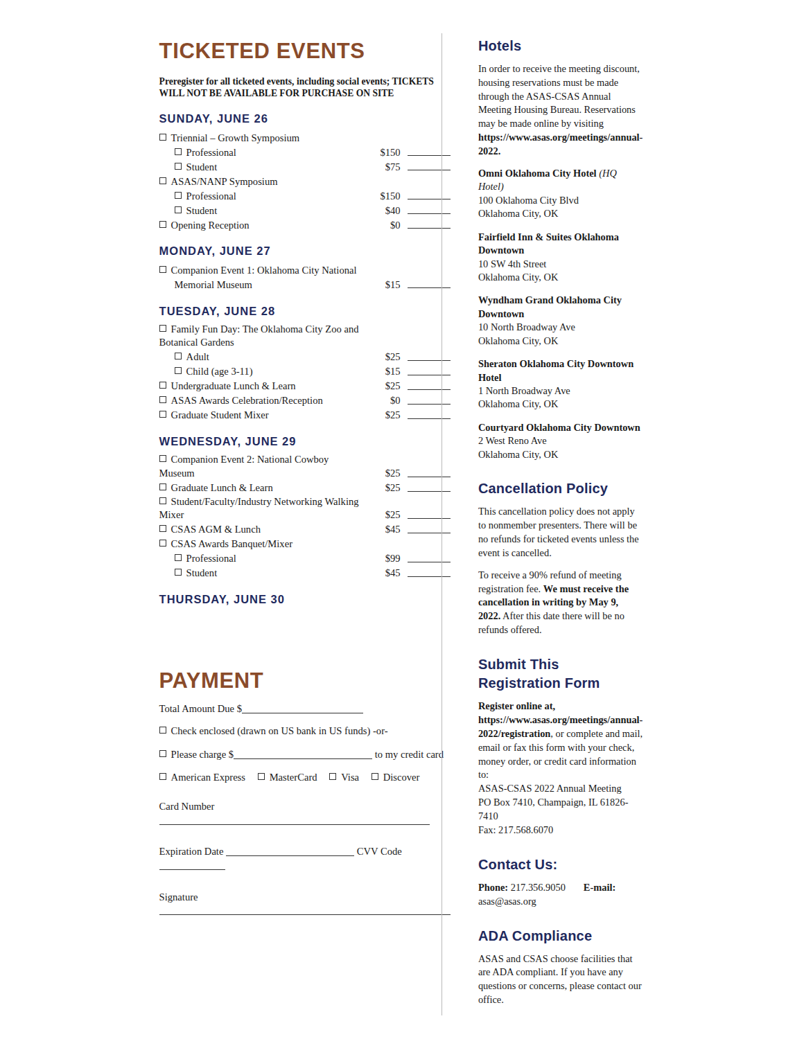Ticketed Events
Preregister for all ticketed events, including social events; TICKETS WILL NOT BE AVAILABLE FOR PURCHASE ON SITE
Sunday, June 26
Triennial – Growth Symposium
Professional
$150
Student
$75
ASAS/NANP Symposium
Professional
$150
Student
$40
Opening Reception
$0
Monday, June 27
Companion Event 1: Oklahoma City National
Memorial Museum
$15
Tuesday, June 28
Family Fun Day: The Oklahoma City Zoo and Botanical Gardens
Adult
$25
Child (age 3-11)
$15
Undergraduate Lunch & Learn
$25
ASAS Awards Celebration/Reception
$0
Graduate Student Mixer
$25
Wednesday, June 29
Companion Event 2: National Cowboy Museum
$25
Graduate Lunch & Learn
$25
Student/Faculty/Industry Networking Walking Mixer
$25
CSAS AGM & Lunch
$45
CSAS Awards Banquet/Mixer
Professional
$99
Student
$45
Thursday, June 30
Payment
Total Amount Due $
Check enclosed (drawn on US bank in US funds) -or-
Please charge $ to my credit card
American Express MasterCard Visa Discover
Card Number
Expiration Date CVV Code
Signature
Hotels
In order to receive the meeting discount, housing reservations must be made through the ASAS-CSAS Annual Meeting Housing Bureau. Reservations may be made online by visiting https://www.asas.org/meetings/annual-2022.
Omni Oklahoma City Hotel (HQ Hotel)
100 Oklahoma City Blvd
Oklahoma City, OK
Fairfield Inn & Suites Oklahoma Downtown
10 SW 4th Street
Oklahoma City, OK
Wyndham Grand Oklahoma City Downtown
10 North Broadway Ave
Oklahoma City, OK
Sheraton Oklahoma City Downtown Hotel
1 North Broadway Ave
Oklahoma City, OK
Courtyard Oklahoma City Downtown
2 West Reno Ave
Oklahoma City, OK
Cancellation Policy
This cancellation policy does not apply to nonmember presenters. There will be no refunds for ticketed events unless the event is cancelled.
To receive a 90% refund of meeting registration fee. We must receive the cancellation in writing by May 9, 2022. After this date there will be no refunds offered.
Submit This Registration Form
Register online at, https://www.asas.org/meetings/annual-2022/registration, or complete and mail, email or fax this form with your check, money order, or credit card information to:
ASAS-CSAS 2022 Annual Meeting
PO Box 7410, Champaign, IL 61826-7410
Fax: 217.568.6070
Contact Us:
Phone: 217.356.9050 E-mail: asas@asas.org
ADA Compliance
ASAS and CSAS choose facilities that are ADA compliant. If you have any questions or concerns, please contact our office.